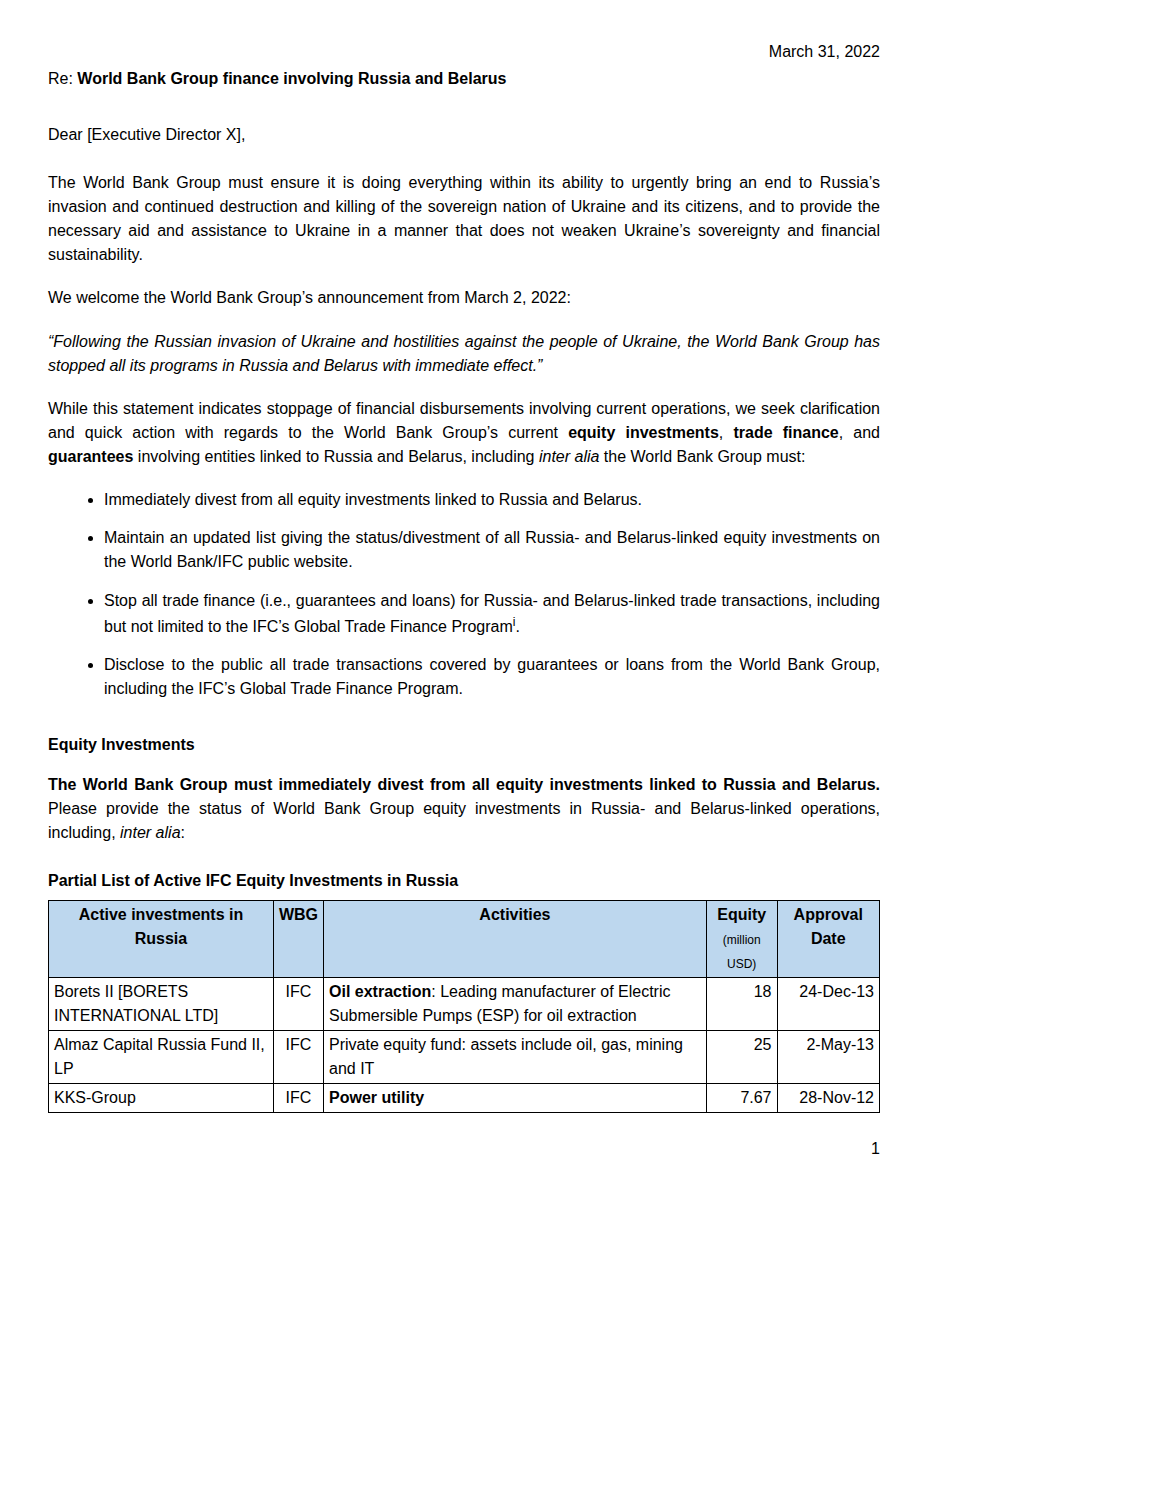March 31, 2022
Re: World Bank Group finance involving Russia and Belarus
Dear [Executive Director X],
The World Bank Group must ensure it is doing everything within its ability to urgently bring an end to Russia’s invasion and continued destruction and killing of the sovereign nation of Ukraine and its citizens, and to provide the necessary aid and assistance to Ukraine in a manner that does not weaken Ukraine’s sovereignty and financial sustainability.
We welcome the World Bank Group’s announcement from March 2, 2022:
“Following the Russian invasion of Ukraine and hostilities against the people of Ukraine, the World Bank Group has stopped all its programs in Russia and Belarus with immediate effect.”
While this statement indicates stoppage of financial disbursements involving current operations, we seek clarification and quick action with regards to the World Bank Group’s current equity investments, trade finance, and guarantees involving entities linked to Russia and Belarus, including inter alia the World Bank Group must:
Immediately divest from all equity investments linked to Russia and Belarus.
Maintain an updated list giving the status/divestment of all Russia- and Belarus-linked equity investments on the World Bank/IFC public website.
Stop all trade finance (i.e., guarantees and loans) for Russia- and Belarus-linked trade transactions, including but not limited to the IFC’s Global Trade Finance Programi.
Disclose to the public all trade transactions covered by guarantees or loans from the World Bank Group, including the IFC’s Global Trade Finance Program.
Equity Investments
The World Bank Group must immediately divest from all equity investments linked to Russia and Belarus. Please provide the status of World Bank Group equity investments in Russia- and Belarus-linked operations, including, inter alia:
Partial List of Active IFC Equity Investments in Russia
| Active investments in Russia | WBG | Activities | Equity (million USD) | Approval Date |
| --- | --- | --- | --- | --- |
| Borets II [BORETS INTERNATIONAL LTD] | IFC | Oil extraction : Leading manufacturer of Electric Submersible Pumps (ESP) for oil extraction | 18 | 24-Dec-13 |
| Almaz Capital Russia Fund II, LP | IFC | Private equity fund: assets include oil, gas, mining and IT | 25 | 2-May-13 |
| KKS-Group | IFC | Power utility | 7.67 | 28-Nov-12 |
1